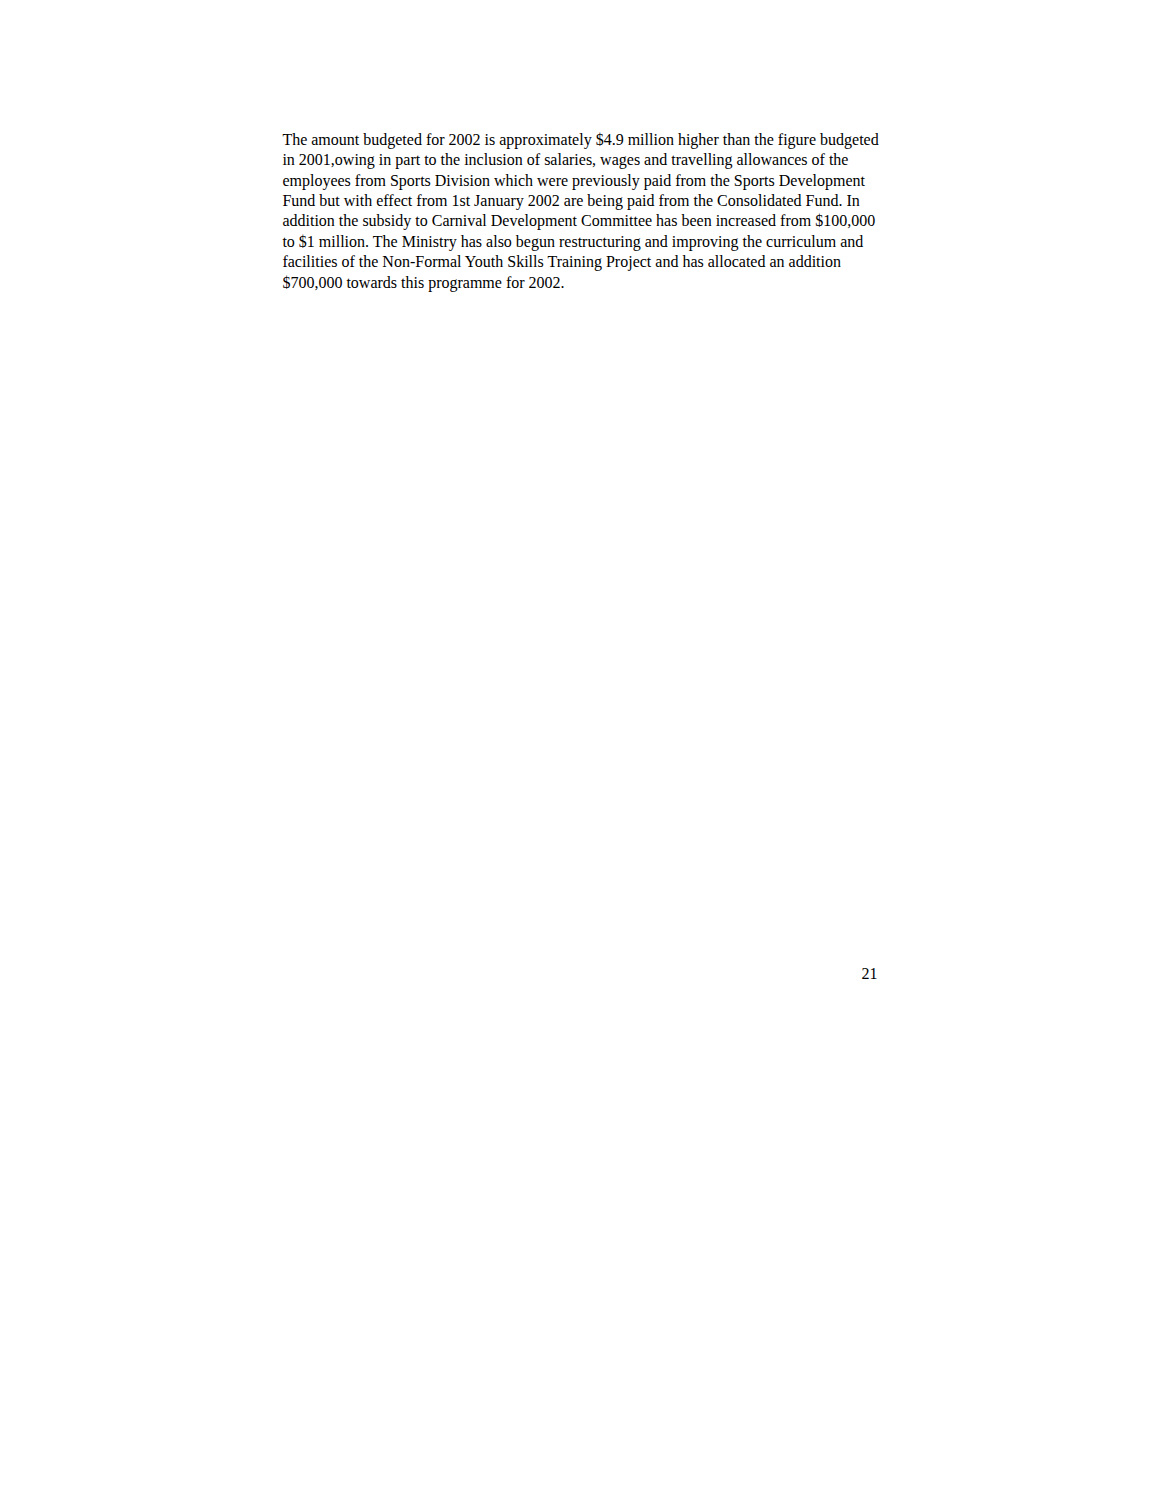The amount budgeted for 2002 is approximately $4.9 million higher than the figure budgeted in 2001,owing in part to the inclusion of salaries, wages and travelling allowances of the employees from Sports Division which were previously paid from the Sports Development Fund but with effect from 1st January 2002 are being paid from the Consolidated Fund. In addition the subsidy to Carnival Development Committee has been increased from $100,000 to $1 million. The Ministry has also begun restructuring and improving the curriculum and facilities of the Non-Formal Youth Skills Training Project and has allocated an addition $700,000 towards this programme for 2002.
21